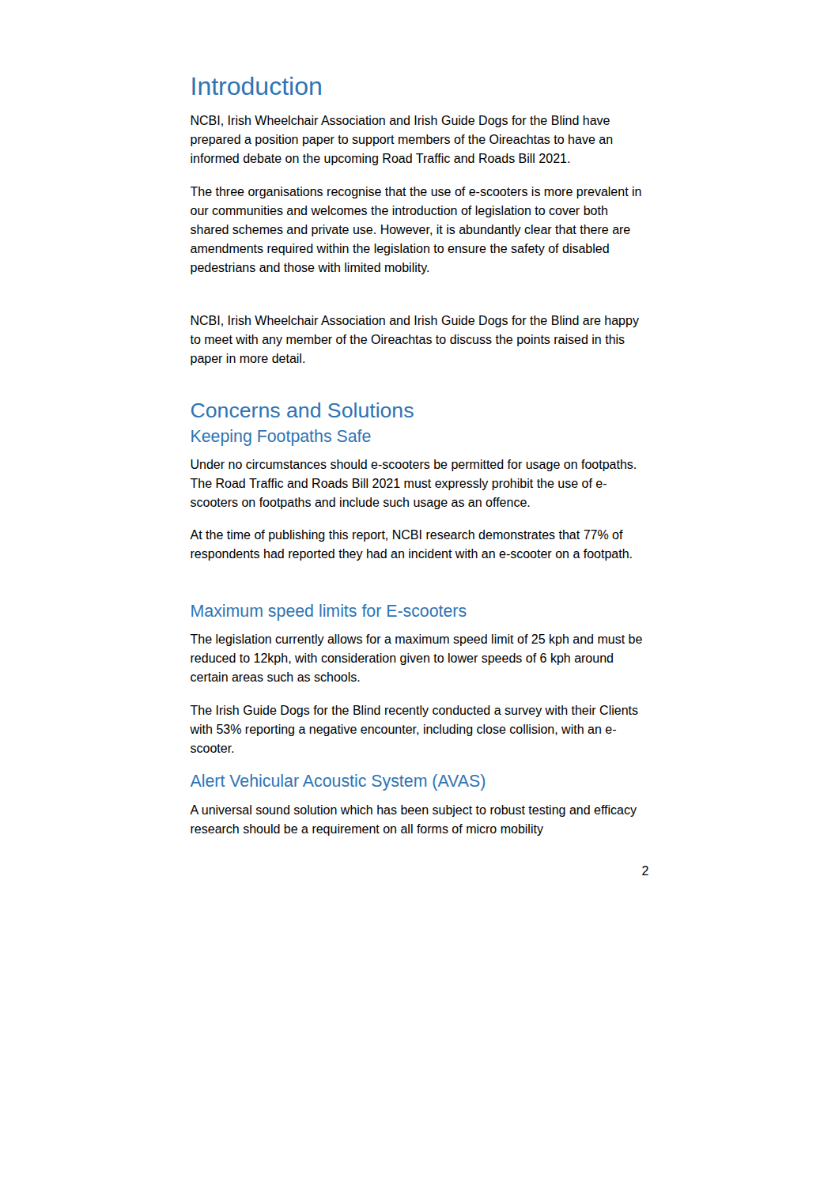Introduction
NCBI, Irish Wheelchair Association and Irish Guide Dogs for the Blind have prepared a position paper to support members of the Oireachtas to have an informed debate on the upcoming Road Traffic and Roads Bill 2021.
The three organisations recognise that the use of e-scooters is more prevalent in our communities and welcomes the introduction of legislation to cover both shared schemes and private use. However, it is abundantly clear that there are amendments required within the legislation to ensure the safety of disabled pedestrians and those with limited mobility.
NCBI, Irish Wheelchair Association and Irish Guide Dogs for the Blind are happy to meet with any member of the Oireachtas to discuss the points raised in this paper in more detail.
Concerns and Solutions
Keeping Footpaths Safe
Under no circumstances should e-scooters be permitted for usage on footpaths. The Road Traffic and Roads Bill 2021 must expressly prohibit the use of e-scooters on footpaths and include such usage as an offence.
At the time of publishing this report, NCBI research demonstrates that 77% of respondents had reported they had an incident with an e-scooter on a footpath.
Maximum speed limits for E-scooters
The legislation currently allows for a maximum speed limit of 25 kph and must be reduced to 12kph, with consideration given to lower speeds of 6 kph around certain areas such as schools.
The Irish Guide Dogs for the Blind recently conducted a survey with their Clients with 53% reporting a negative encounter, including close collision, with an e-scooter.
Alert Vehicular Acoustic System (AVAS)
A universal sound solution which has been subject to robust testing and efficacy research should be a requirement on all forms of micro mobility
2